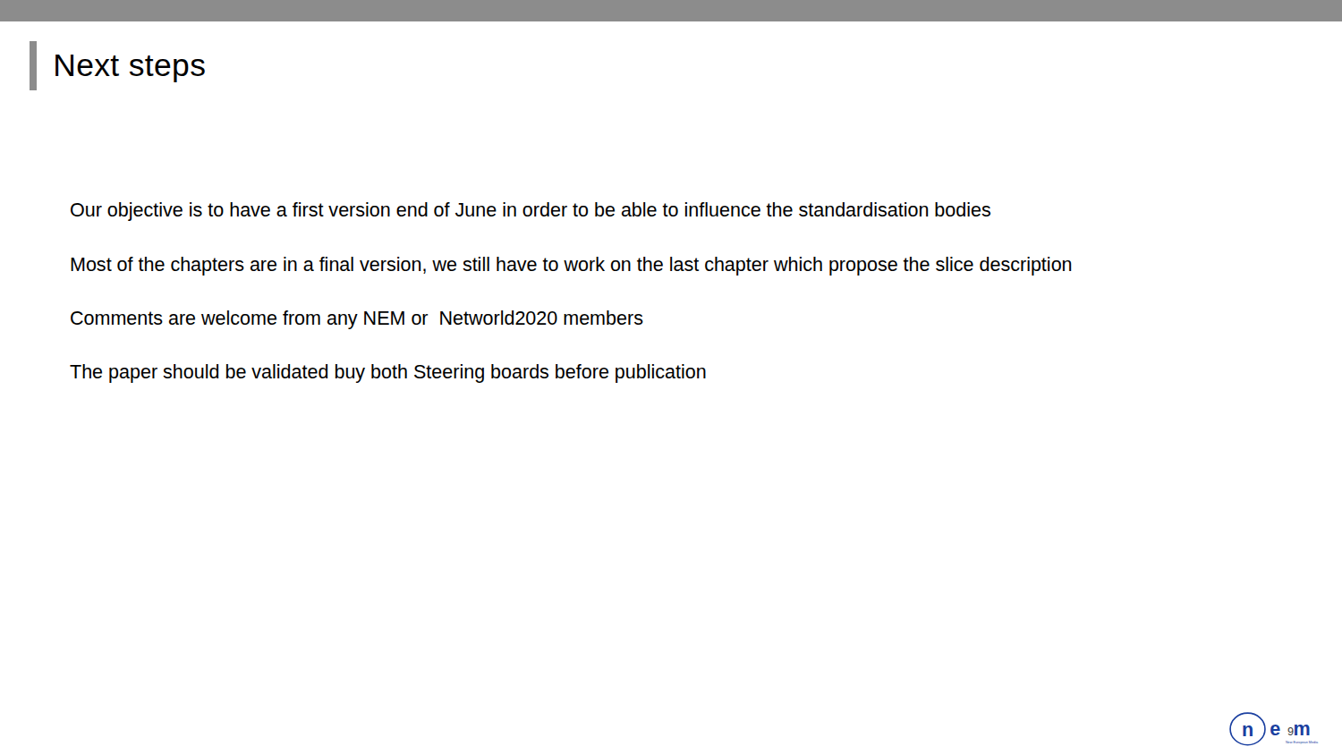Next steps
Our objective is to have a first version end of June in order to be able to influence the standardisation bodies
Most of the chapters are in a final version, we still have to work on the last chapter which propose the slice description
Comments are welcome from any NEM or Networld2020 members
The paper should be validated buy both Steering boards before publication
9
n e m New European Media